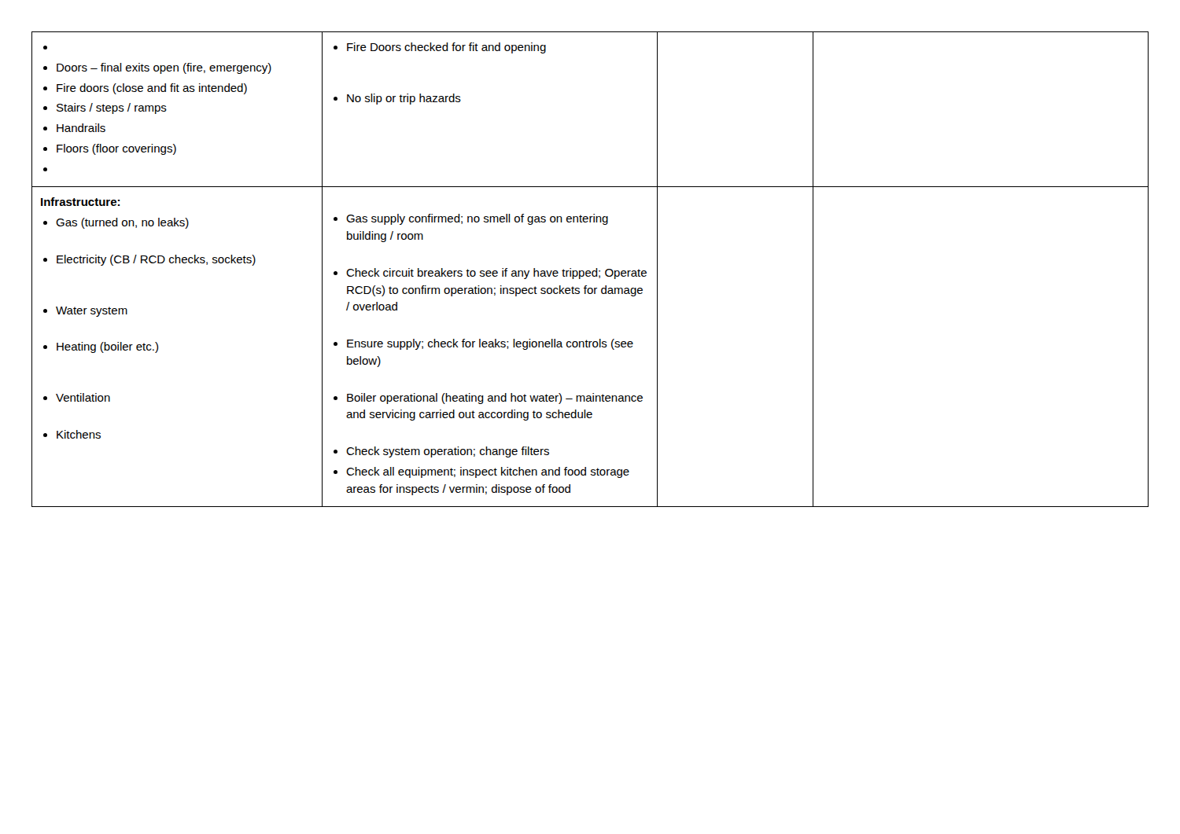| Doors – final exits open (fire, emergency) Fire doors (close and fit as intended) Stairs / steps / ramps Handrails Floors (floor coverings) | Fire Doors checked for fit and opening No slip or trip hazards | | |
| Infrastructure: Gas (turned on, no leaks) Electricity (CB / RCD checks, sockets) Water system Heating (boiler etc.) Ventilation Kitchens | Gas supply confirmed; no smell of gas on entering building / room Check circuit breakers to see if any have tripped; Operate RCD(s) to confirm operation; inspect sockets for damage / overload Ensure supply; check for leaks; legionella controls (see below) Boiler operational (heating and hot water) – maintenance and servicing carried out according to schedule Check system operation; change filters Check all equipment; inspect kitchen and food storage areas for inspects / vermin; dispose of food | | |